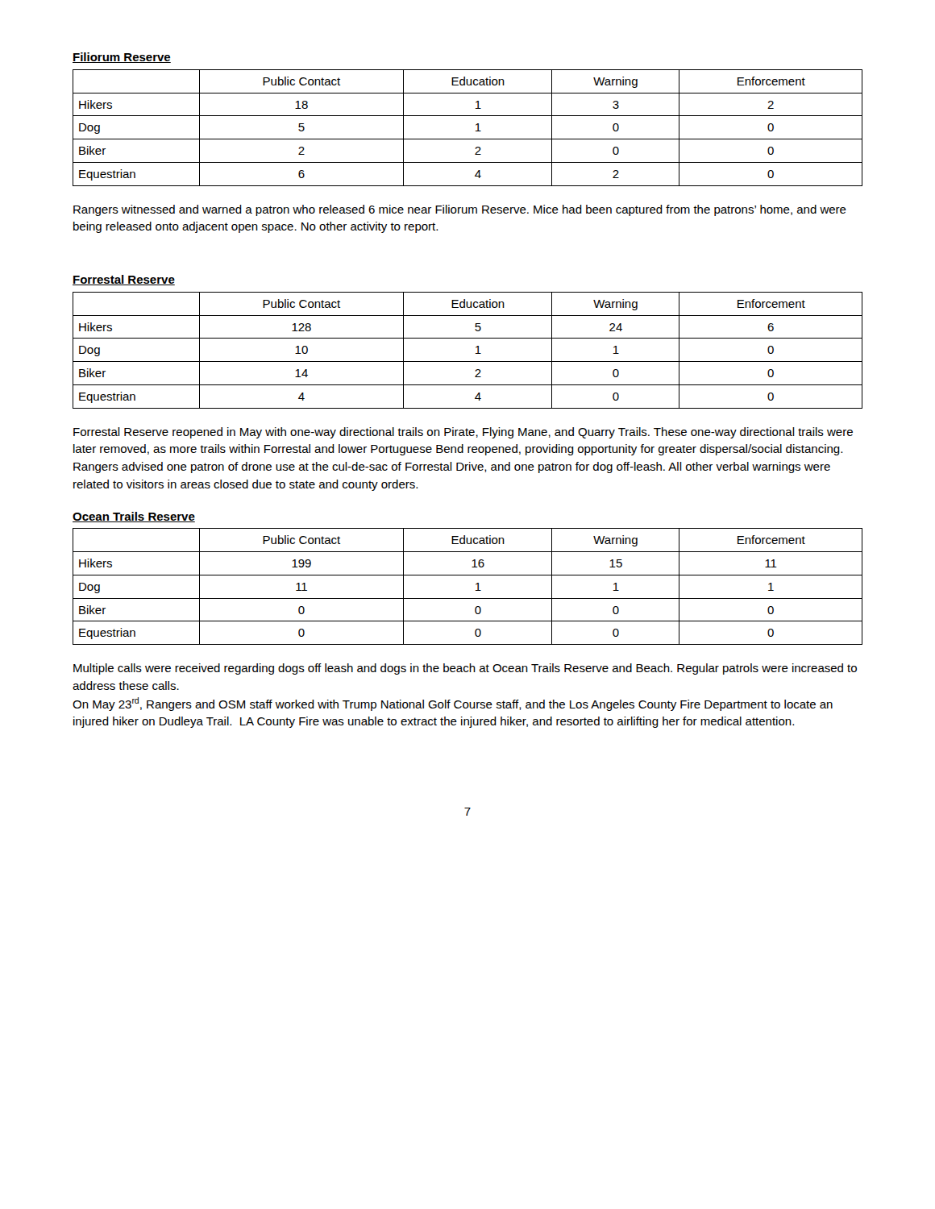Filiorum Reserve
| | Public Contact | Education | Warning | Enforcement |
| --- | --- | --- | --- | --- |
| Hikers | 18 | 1 | 3 | 2 |
| Dog | 5 | 1 | 0 | 0 |
| Biker | 2 | 2 | 0 | 0 |
| Equestrian | 6 | 4 | 2 | 0 |
Rangers witnessed and warned a patron who released 6 mice near Filiorum Reserve. Mice had been captured from the patrons’ home, and were being released onto adjacent open space. No other activity to report.
Forrestal Reserve
| | Public Contact | Education | Warning | Enforcement |
| --- | --- | --- | --- | --- |
| Hikers | 128 | 5 | 24 | 6 |
| Dog | 10 | 1 | 1 | 0 |
| Biker | 14 | 2 | 0 | 0 |
| Equestrian | 4 | 4 | 0 | 0 |
Forrestal Reserve reopened in May with one-way directional trails on Pirate, Flying Mane, and Quarry Trails. These one-way directional trails were later removed, as more trails within Forrestal and lower Portuguese Bend reopened, providing opportunity for greater dispersal/social distancing. Rangers advised one patron of drone use at the cul-de-sac of Forrestal Drive, and one patron for dog off-leash. All other verbal warnings were related to visitors in areas closed due to state and county orders.
Ocean Trails Reserve
| | Public Contact | Education | Warning | Enforcement |
| --- | --- | --- | --- | --- |
| Hikers | 199 | 16 | 15 | 11 |
| Dog | 11 | 1 | 1 | 1 |
| Biker | 0 | 0 | 0 | 0 |
| Equestrian | 0 | 0 | 0 | 0 |
Multiple calls were received regarding dogs off leash and dogs in the beach at Ocean Trails Reserve and Beach. Regular patrols were increased to address these calls.
On May 23rd, Rangers and OSM staff worked with Trump National Golf Course staff, and the Los Angeles County Fire Department to locate an injured hiker on Dudleya Trail. LA County Fire was unable to extract the injured hiker, and resorted to airlifting her for medical attention.
7